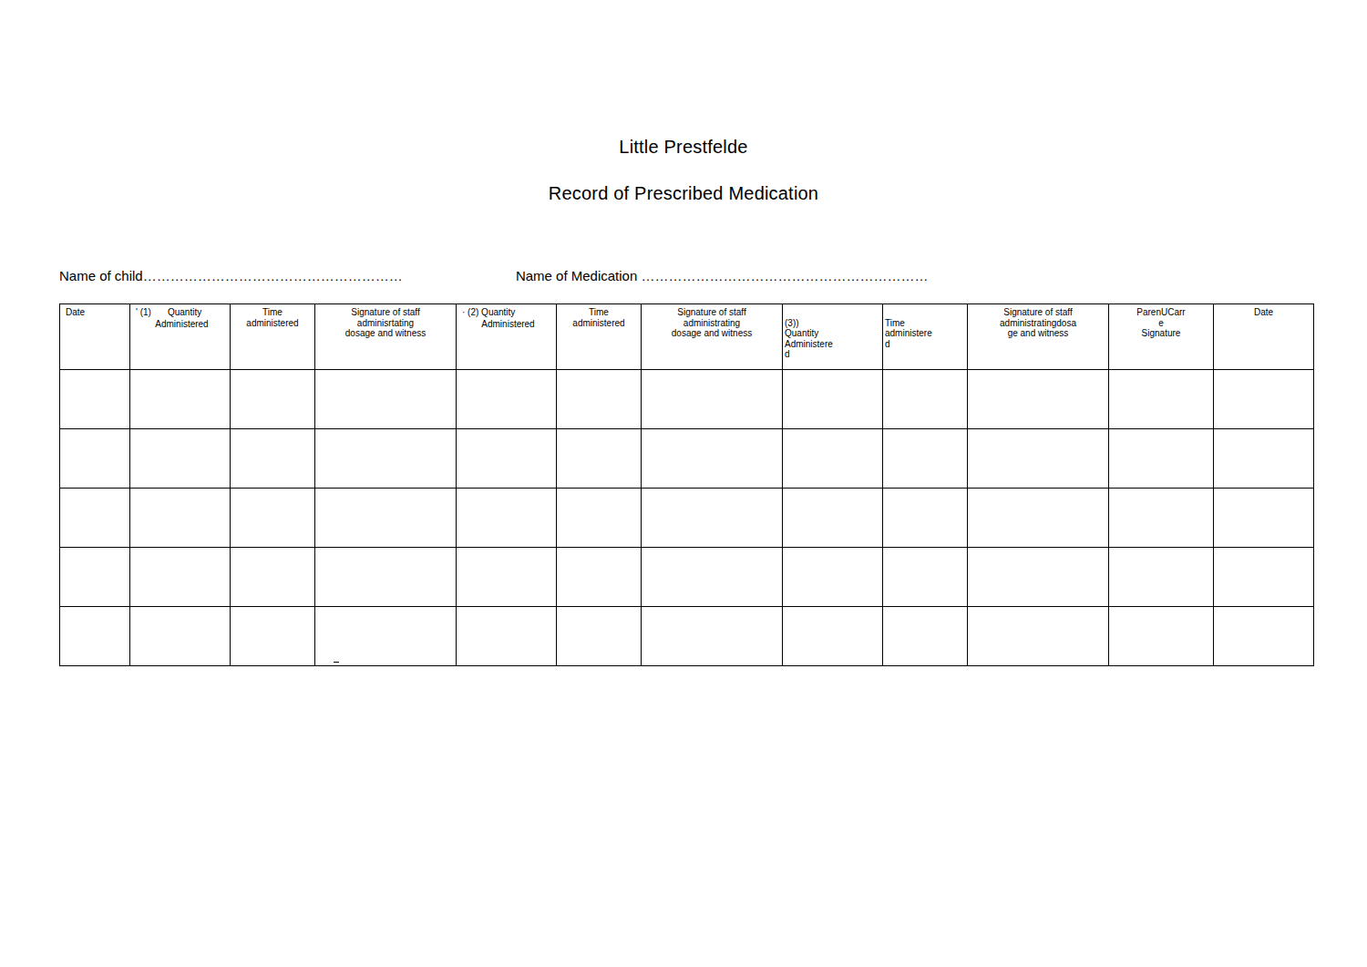Little Prestfelde
Record of Prescribed Medication
Name of child………………………………………………… Name of Medication ………………………………………………………
| Date | ' (1) Quantity Administered | Time administered | Signature of staff adminisrtating dosage and witness | · (2) Quantity Administered | Time administered | Signature of staff administrating dosage and witness | (3)) Quantity Administere d | Time administere d | Signature of staff administratingdosa ge and witness | ParenUCarr e Signature | Date |
| --- | --- | --- | --- | --- | --- | --- | --- | --- | --- | --- | --- |